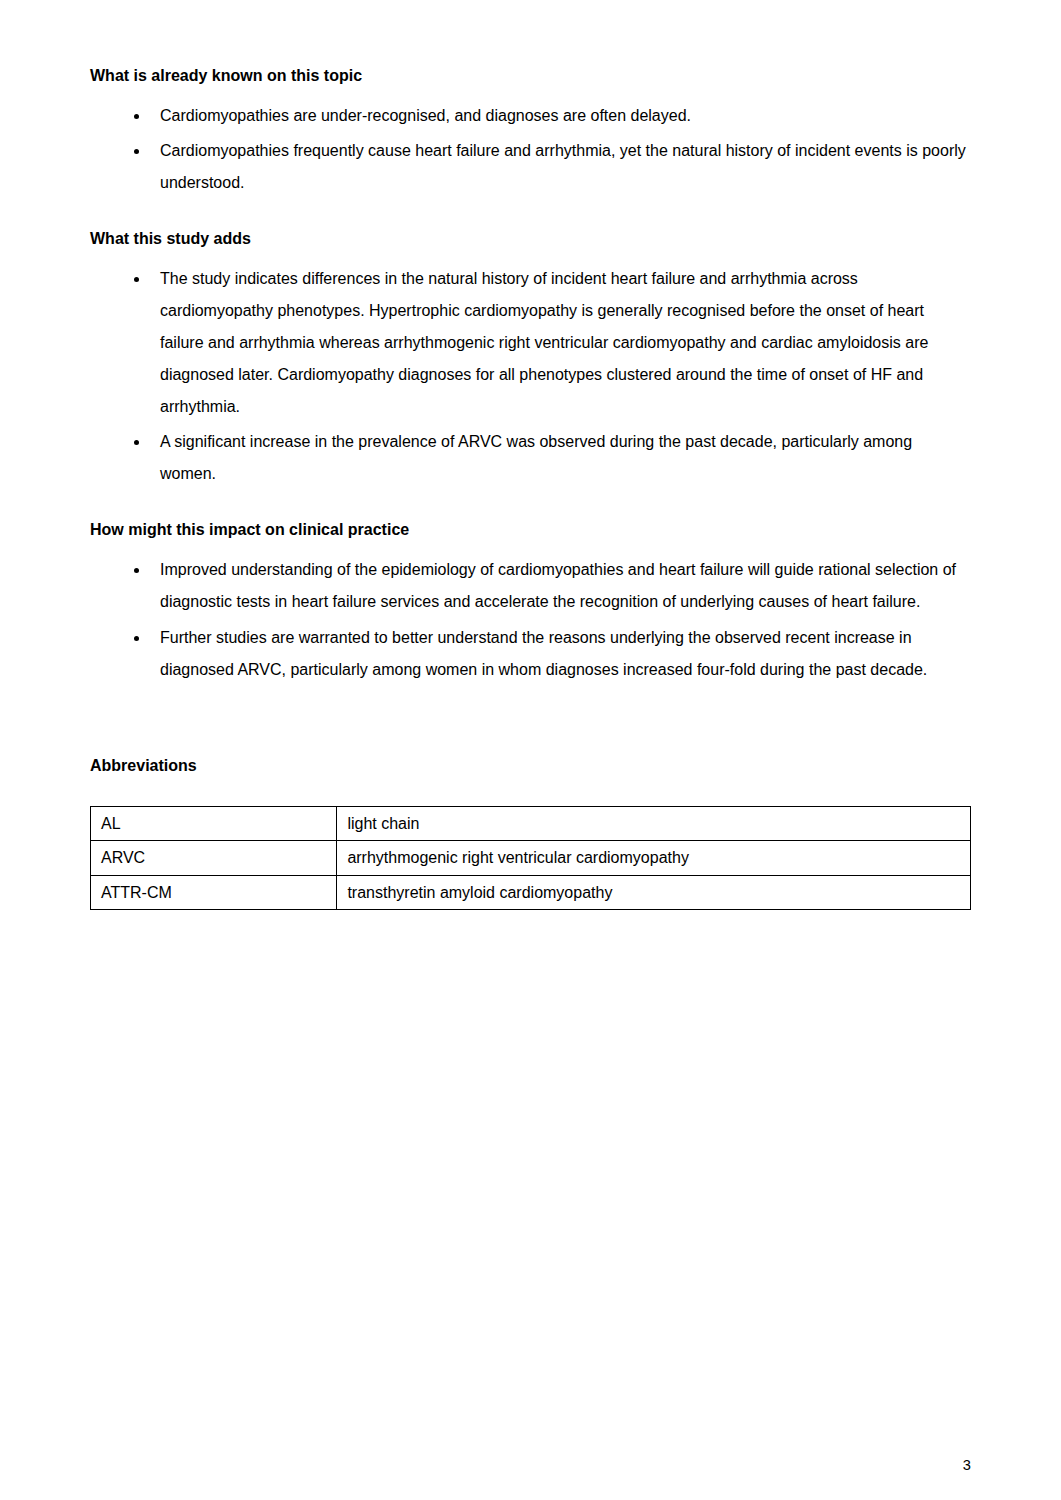What is already known on this topic
Cardiomyopathies are under-recognised, and diagnoses are often delayed.
Cardiomyopathies frequently cause heart failure and arrhythmia, yet the natural history of incident events is poorly understood.
What this study adds
The study indicates differences in the natural history of incident heart failure and arrhythmia across cardiomyopathy phenotypes. Hypertrophic cardiomyopathy is generally recognised before the onset of heart failure and arrhythmia whereas arrhythmogenic right ventricular cardiomyopathy and cardiac amyloidosis are diagnosed later. Cardiomyopathy diagnoses for all phenotypes clustered around the time of onset of HF and arrhythmia.
A significant increase in the prevalence of ARVC was observed during the past decade, particularly among women.
How might this impact on clinical practice
Improved understanding of the epidemiology of cardiomyopathies and heart failure will guide rational selection of diagnostic tests in heart failure services and accelerate the recognition of underlying causes of heart failure.
Further studies are warranted to better understand the reasons underlying the observed recent increase in diagnosed ARVC, particularly among women in whom diagnoses increased four-fold during the past decade.
Abbreviations
| AL | light chain |
| ARVC | arrhythmogenic right ventricular cardiomyopathy |
| ATTR-CM | transthyretin amyloid cardiomyopathy |
3